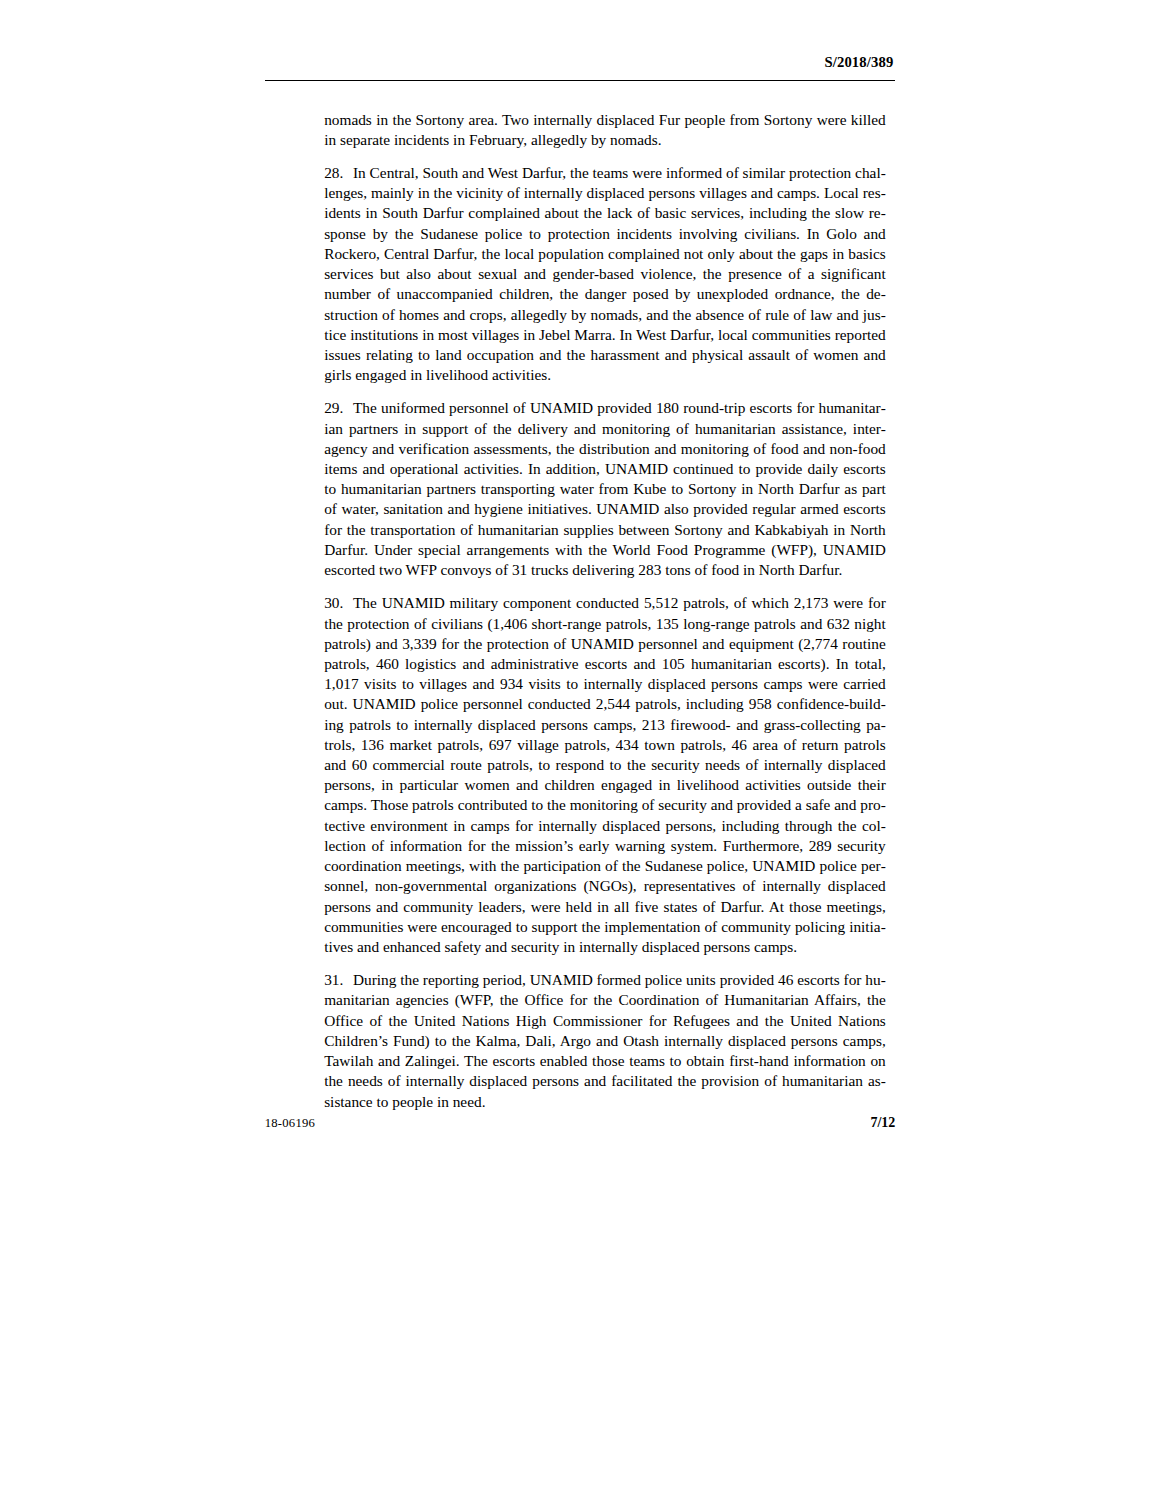S/2018/389
nomads in the Sortony area. Two internally displaced Fur people from Sortony were killed in separate incidents in February, allegedly by nomads.
28. In Central, South and West Darfur, the teams were informed of similar protection challenges, mainly in the vicinity of internally displaced persons villages and camps. Local residents in South Darfur complained about the lack of basic services, including the slow response by the Sudanese police to protection incidents involving civilians. In Golo and Rockero, Central Darfur, the local population complained not only about the gaps in basics services but also about sexual and gender-based violence, the presence of a significant number of unaccompanied children, the danger posed by unexploded ordnance, the destruction of homes and crops, allegedly by nomads, and the absence of rule of law and justice institutions in most villages in Jebel Marra. In West Darfur, local communities reported issues relating to land occupation and the harassment and physical assault of women and girls engaged in livelihood activities.
29. The uniformed personnel of UNAMID provided 180 round-trip escorts for humanitarian partners in support of the delivery and monitoring of humanitarian assistance, inter-agency and verification assessments, the distribution and monitoring of food and non-food items and operational activities. In addition, UNAMID continued to provide daily escorts to humanitarian partners transporting water from Kube to Sortony in North Darfur as part of water, sanitation and hygiene initiatives. UNAMID also provided regular armed escorts for the transportation of humanitarian supplies between Sortony and Kabkabiyah in North Darfur. Under special arrangements with the World Food Programme (WFP), UNAMID escorted two WFP convoys of 31 trucks delivering 283 tons of food in North Darfur.
30. The UNAMID military component conducted 5,512 patrols, of which 2,173 were for the protection of civilians (1,406 short-range patrols, 135 long-range patrols and 632 night patrols) and 3,339 for the protection of UNAMID personnel and equipment (2,774 routine patrols, 460 logistics and administrative escorts and 105 humanitarian escorts). In total, 1,017 visits to villages and 934 visits to internally displaced persons camps were carried out. UNAMID police personnel conducted 2,544 patrols, including 958 confidence-building patrols to internally displaced persons camps, 213 firewood- and grass-collecting patrols, 136 market patrols, 697 village patrols, 434 town patrols, 46 area of return patrols and 60 commercial route patrols, to respond to the security needs of internally displaced persons, in particular women and children engaged in livelihood activities outside their camps. Those patrols contributed to the monitoring of security and provided a safe and protective environment in camps for internally displaced persons, including through the collection of information for the mission’s early warning system. Furthermore, 289 security coordination meetings, with the participation of the Sudanese police, UNAMID police personnel, non-governmental organizations (NGOs), representatives of internally displaced persons and community leaders, were held in all five states of Darfur. At those meetings, communities were encouraged to support the implementation of community policing initiatives and enhanced safety and security in internally displaced persons camps.
31. During the reporting period, UNAMID formed police units provided 46 escorts for humanitarian agencies (WFP, the Office for the Coordination of Humanitarian Affairs, the Office of the United Nations High Commissioner for Refugees and the United Nations Children’s Fund) to the Kalma, Dali, Argo and Otash internally displaced persons camps, Tawilah and Zalingei. The escorts enabled those teams to obtain first-hand information on the needs of internally displaced persons and facilitated the provision of humanitarian assistance to people in need.
18-06196
7/12